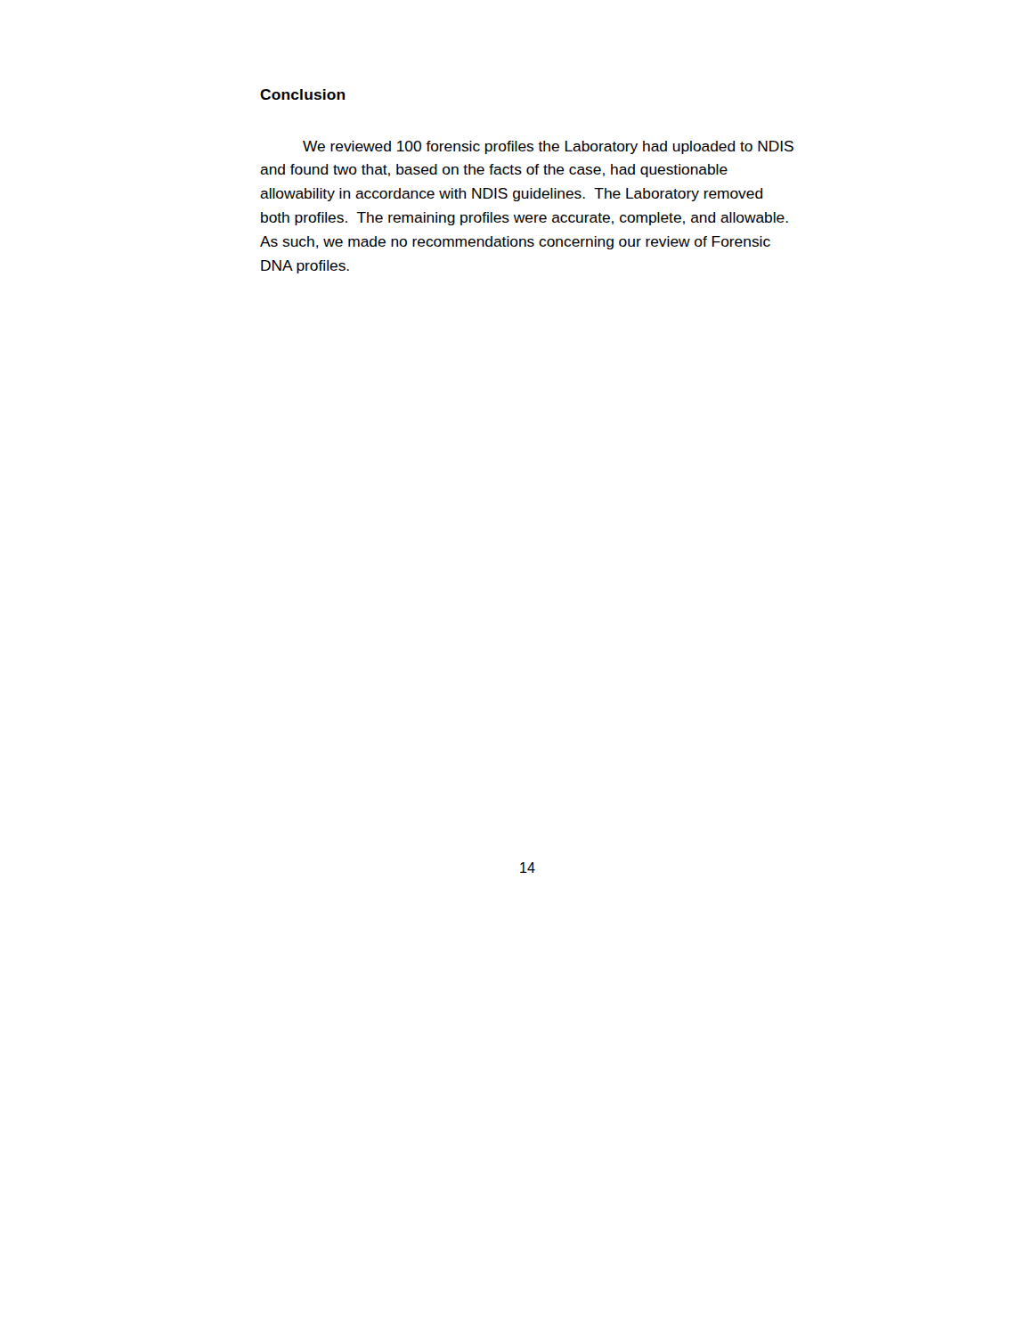Conclusion
We reviewed 100 forensic profiles the Laboratory had uploaded to NDIS and found two that, based on the facts of the case, had questionable allowability in accordance with NDIS guidelines. The Laboratory removed both profiles. The remaining profiles were accurate, complete, and allowable. As such, we made no recommendations concerning our review of Forensic DNA profiles.
14